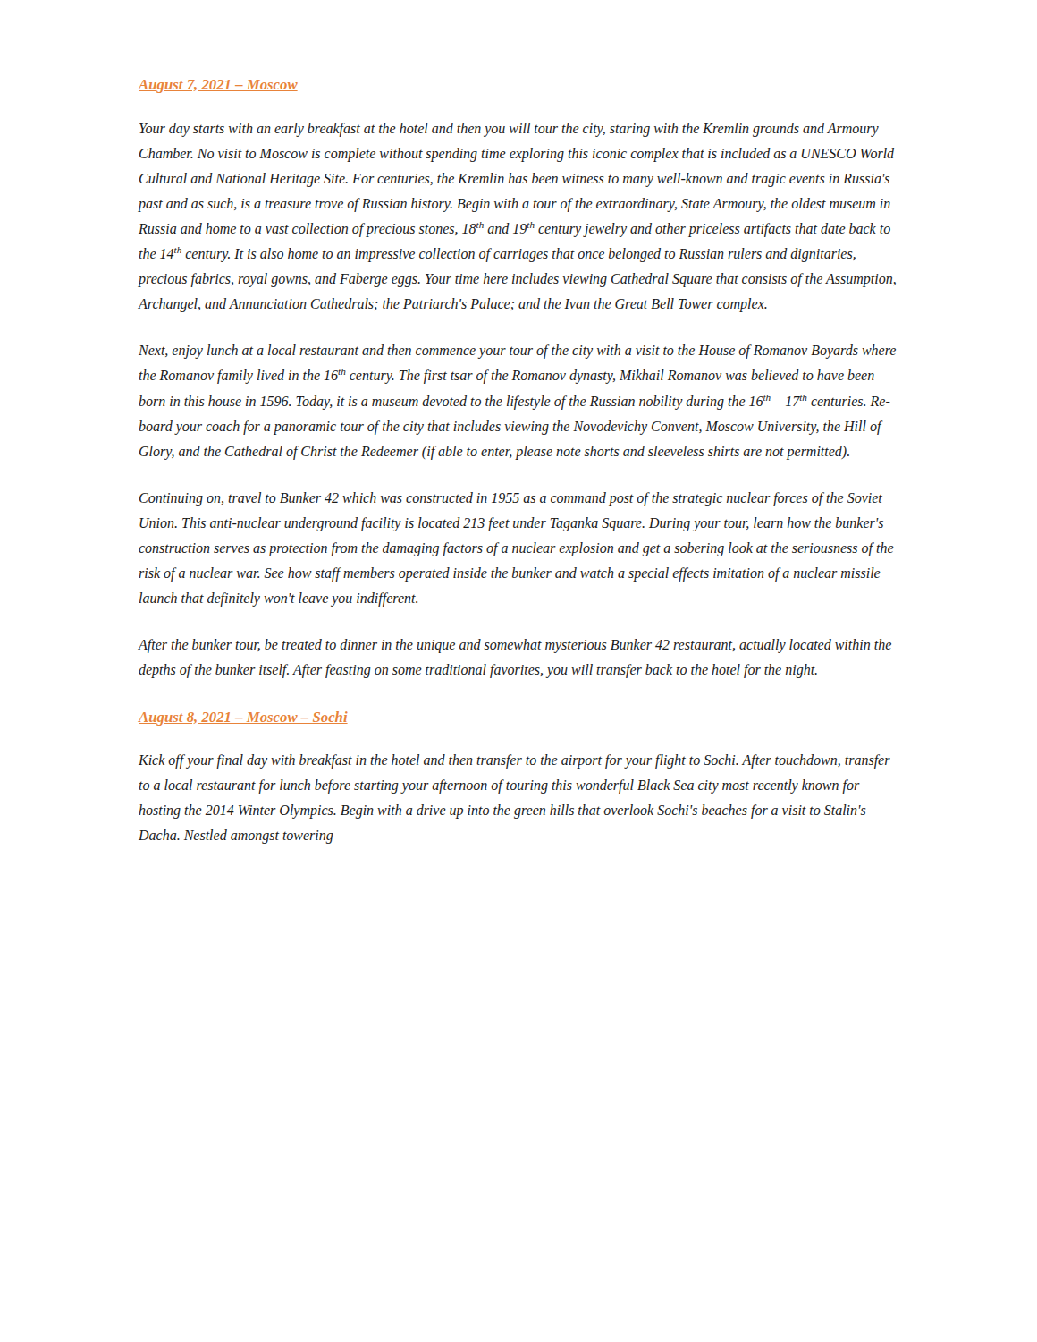August 7, 2021 – Moscow
Your day starts with an early breakfast at the hotel and then you will tour the city, staring with the Kremlin grounds and Armoury Chamber. No visit to Moscow is complete without spending time exploring this iconic complex that is included as a UNESCO World Cultural and National Heritage Site. For centuries, the Kremlin has been witness to many well-known and tragic events in Russia's past and as such, is a treasure trove of Russian history. Begin with a tour of the extraordinary, State Armoury, the oldest museum in Russia and home to a vast collection of precious stones, 18th and 19th century jewelry and other priceless artifacts that date back to the 14th century. It is also home to an impressive collection of carriages that once belonged to Russian rulers and dignitaries, precious fabrics, royal gowns, and Faberge eggs. Your time here includes viewing Cathedral Square that consists of the Assumption, Archangel, and Annunciation Cathedrals; the Patriarch's Palace; and the Ivan the Great Bell Tower complex.
Next, enjoy lunch at a local restaurant and then commence your tour of the city with a visit to the House of Romanov Boyards where the Romanov family lived in the 16th century. The first tsar of the Romanov dynasty, Mikhail Romanov was believed to have been born in this house in 1596. Today, it is a museum devoted to the lifestyle of the Russian nobility during the 16th – 17th centuries. Re-board your coach for a panoramic tour of the city that includes viewing the Novodevichy Convent, Moscow University, the Hill of Glory, and the Cathedral of Christ the Redeemer (if able to enter, please note shorts and sleeveless shirts are not permitted).
Continuing on, travel to Bunker 42 which was constructed in 1955 as a command post of the strategic nuclear forces of the Soviet Union. This anti-nuclear underground facility is located 213 feet under Taganka Square. During your tour, learn how the bunker's construction serves as protection from the damaging factors of a nuclear explosion and get a sobering look at the seriousness of the risk of a nuclear war. See how staff members operated inside the bunker and watch a special effects imitation of a nuclear missile launch that definitely won't leave you indifferent.
After the bunker tour, be treated to dinner in the unique and somewhat mysterious Bunker 42 restaurant, actually located within the depths of the bunker itself. After feasting on some traditional favorites, you will transfer back to the hotel for the night.
August 8, 2021 – Moscow – Sochi
Kick off your final day with breakfast in the hotel and then transfer to the airport for your flight to Sochi. After touchdown, transfer to a local restaurant for lunch before starting your afternoon of touring this wonderful Black Sea city most recently known for hosting the 2014 Winter Olympics. Begin with a drive up into the green hills that overlook Sochi's beaches for a visit to Stalin's Dacha. Nestled amongst towering